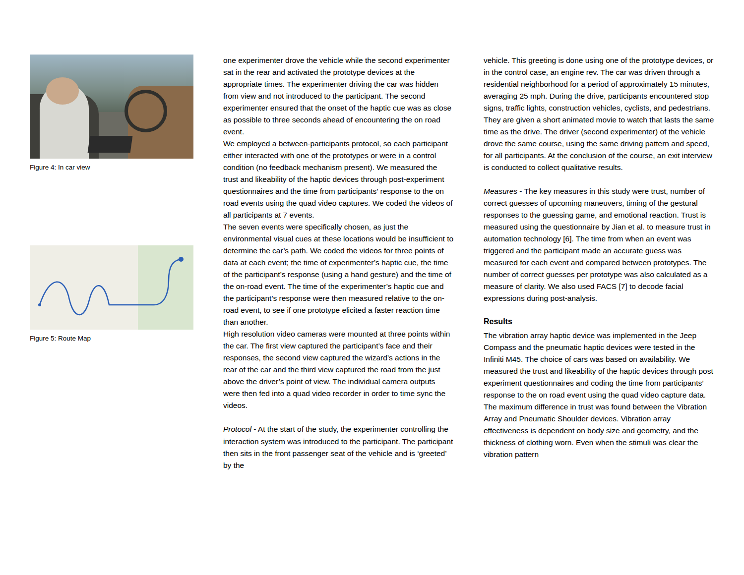Figure 4: In car view
Figure 5: Route Map
one experimenter drove the vehicle while the second experimenter sat in the rear and activated the prototype devices at the appropriate times. The experimenter driving the car was hidden from view and not introduced to the participant. The second experimenter ensured that the onset of the haptic cue was as close as possible to three seconds ahead of encountering the on road event.
We employed a between-participants protocol, so each participant either interacted with one of the prototypes or were in a control condition (no feedback mechanism present). We measured the trust and likeability of the haptic devices through post-experiment questionnaires and the time from participants’ response to the on road events using the quad video captures. We coded the videos of all participants at 7 events.
The seven events were specifically chosen, as just the environmental visual cues at these locations would be insufficient to determine the car’s path. We coded the videos for three points of data at each event; the time of experimenter’s haptic cue, the time of the participant’s response (using a hand gesture) and the time of the on-road event. The time of the experimenter’s haptic cue and the participant’s response were then measured relative to the on-road event, to see if one prototype elicited a faster reaction time than another.
High resolution video cameras were mounted at three points within the car. The first view captured the participant’s face and their responses, the second view captured the wizard’s actions in the rear of the car and the third view captured the road from the just above the driver’s point of view. The individual camera outputs were then fed into a quad video recorder in order to time sync the videos.
Protocol - At the start of the study, the experimenter controlling the interaction system was introduced to the participant. The participant then sits in the front passenger seat of the vehicle and is ‘greeted’ by the
vehicle. This greeting is done using one of the prototype devices, or in the control case, an engine rev. The car was driven through a residential neighborhood for a period of approximately 15 minutes, averaging 25 mph. During the drive, participants encountered stop signs, traffic lights, construction vehicles, cyclists, and pedestrians. They are given a short animated movie to watch that lasts the same time as the drive. The driver (second experimenter) of the vehicle drove the same course, using the same driving pattern and speed, for all participants. At the conclusion of the course, an exit interview is conducted to collect qualitative results.
Measures - The key measures in this study were trust, number of correct guesses of upcoming maneuvers, timing of the gestural responses to the guessing game, and emotional reaction. Trust is measured using the questionnaire by Jian et al. to measure trust in automation technology [6]. The time from when an event was triggered and the participant made an accurate guess was measured for each event and compared between prototypes. The number of correct guesses per prototype was also calculated as a measure of clarity. We also used FACS [7] to decode facial expressions during post-analysis.
Results
The vibration array haptic device was implemented in the Jeep Compass and the pneumatic haptic devices were tested in the Infiniti M45. The choice of cars was based on availability. We measured the trust and likeability of the haptic devices through post experiment questionnaires and coding the time from participants’ response to the on road event using the quad video capture data.
The maximum difference in trust was found between the Vibration Array and Pneumatic Shoulder devices. Vibration array effectiveness is dependent on body size and geometry, and the thickness of clothing worn. Even when the stimuli was clear the vibration pattern